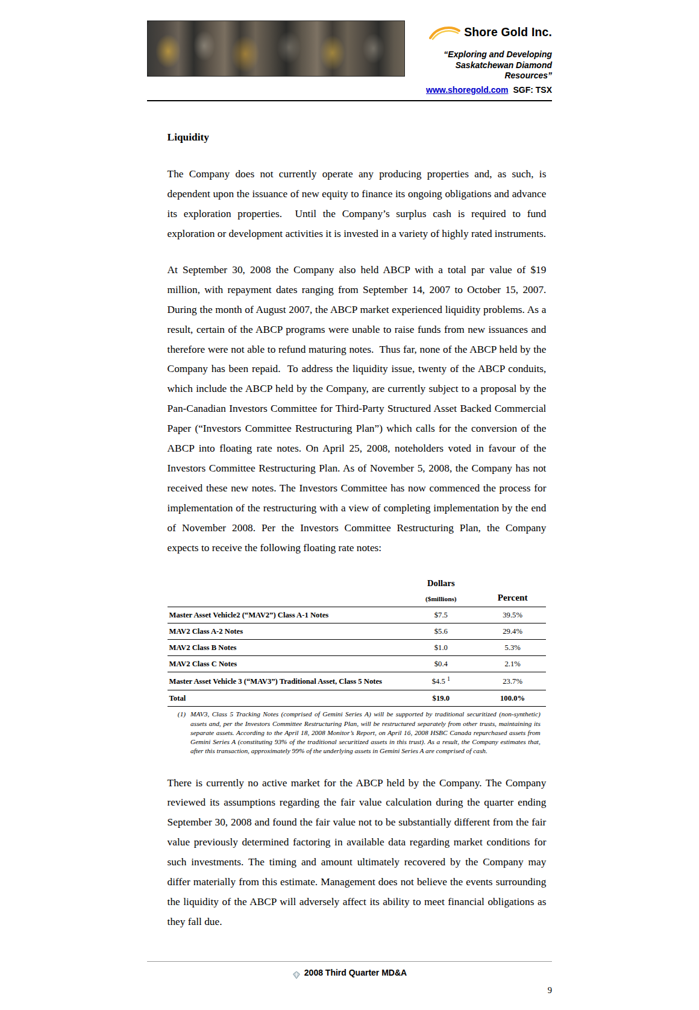Shore Gold Inc.
“Exploring and Developing
Saskatchewan Diamond Resources”
www.shoregold.com SGF: TSX
Liquidity
The Company does not currently operate any producing properties and, as such, is dependent upon the issuance of new equity to finance its ongoing obligations and advance its exploration properties. Until the Company’s surplus cash is required to fund exploration or development activities it is invested in a variety of highly rated instruments.
At September 30, 2008 the Company also held ABCP with a total par value of $19 million, with repayment dates ranging from September 14, 2007 to October 15, 2007. During the month of August 2007, the ABCP market experienced liquidity problems. As a result, certain of the ABCP programs were unable to raise funds from new issuances and therefore were not able to refund maturing notes. Thus far, none of the ABCP held by the Company has been repaid. To address the liquidity issue, twenty of the ABCP conduits, which include the ABCP held by the Company, are currently subject to a proposal by the Pan-Canadian Investors Committee for Third-Party Structured Asset Backed Commercial Paper (“Investors Committee Restructuring Plan”) which calls for the conversion of the ABCP into floating rate notes. On April 25, 2008, noteholders voted in favour of the Investors Committee Restructuring Plan. As of November 5, 2008, the Company has not received these new notes. The Investors Committee has now commenced the process for implementation of the restructuring with a view of completing implementation by the end of November 2008. Per the Investors Committee Restructuring Plan, the Company expects to receive the following floating rate notes:
| | Dollars | Percent |
| --- | --- | --- |
| | ($millions) |
| Master Asset Vehicle2 (“MAV2”) Class A-1 Notes | $7.5 | 39.5% |
| MAV2 Class A-2 Notes | $5.6 | 29.4% |
| MAV2 Class B Notes | $1.0 | 5.3% |
| MAV2 Class C Notes | $0.4 | 2.1% |
| Master Asset Vehicle 3 (“MAV3”) Traditional Asset, Class 5 Notes | $4.5 1 | 23.7% |
| Total | $19.0 | 100.0% |
(1) MAV3, Class 5 Tracking Notes (comprised of Gemini Series A) will be supported by traditional securitized (non-synthetic) assets and, per the Investors Committee Restructuring Plan, will be restructured separately from other trusts, maintaining its separate assets. According to the April 18, 2008 Monitor’s Report, on April 16, 2008 HSBC Canada repurchased assets from Gemini Series A (constituting 93% of the traditional securitized assets in this trust). As a result, the Company estimates that, after this transaction, approximately 99% of the underlying assets in Gemini Series A are comprised of cash.
There is currently no active market for the ABCP held by the Company. The Company reviewed its assumptions regarding the fair value calculation during the quarter ending September 30, 2008 and found the fair value not to be substantially different from the fair value previously determined factoring in available data regarding market conditions for such investments. The timing and amount ultimately recovered by the Company may differ materially from this estimate. Management does not believe the events surrounding the liquidity of the ABCP will adversely affect its ability to meet financial obligations as they fall due.
2008 Third Quarter MD&A
9